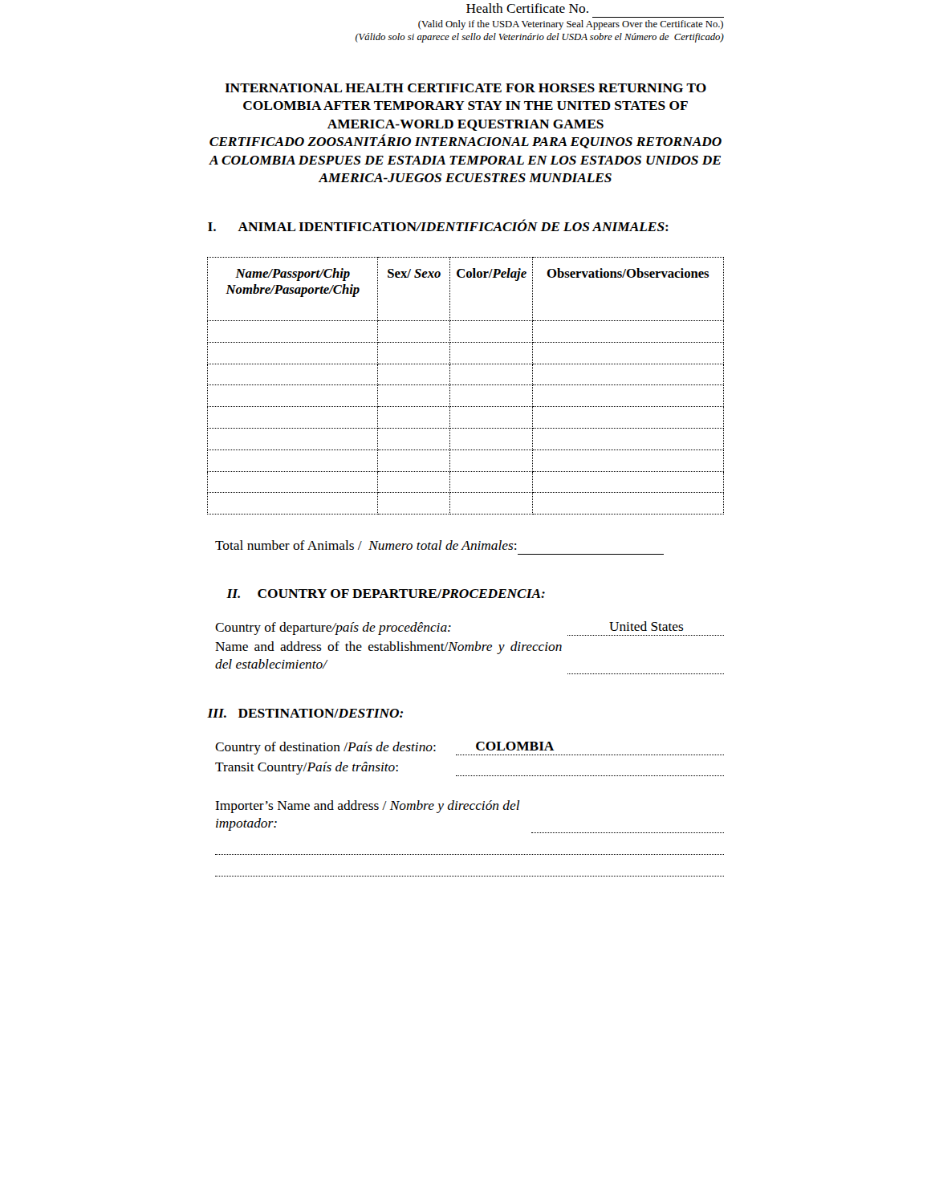Health Certificate No.
(Valid Only if the USDA Veterinary Seal Appears Over the Certificate No.)
(Válido solo si aparece el sello del Veterinário del USDA sobre el Número de Certificado)
International Health Certificate for Horses Returning to Colombia After Temporary Stay in the United States of America-World Equestrian Games
Certificado Zoosanitário Internacional Para Equinos Retornado a Colombia Despues de Estadia Temporal en los Estados Unidos de America-Juegos Ecuestres Mundiales
I. ANIMAL IDENTIFICATION/IDENTIFICACIÓN DE LOS ANIMALES:
| Name/Passport/Chip Nombre/Pasaporte/Chip | Sex/ Sexo | Color/ Pelaje | Observations/Observaciones |
| --- | --- | --- | --- |
Total number of Animals / Numero total de Animales:
II. COUNTRY OF DEPARTURE/PROCEDENCIA:
Country of departure/país de procedência:
United States
Name and address of the establishment/Nombre y direccion del establecimiento/
III. DESTINATION/DESTINO:
Country of destination /País de destino:
COLOMBIA
Transit Country/País de trânsito:
Importer’s Name and address / Nombre y dirección del impotador: